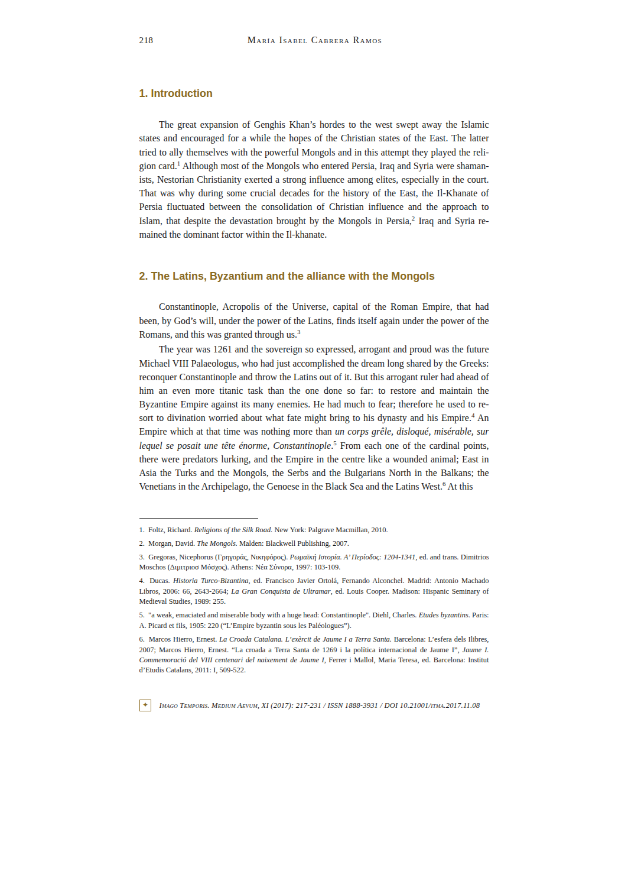218 María Isabel Cabrera Ramos
1. Introduction
The great expansion of Genghis Khan’s hordes to the west swept away the Islamic states and encouraged for a while the hopes of the Christian states of the East. The latter tried to ally themselves with the powerful Mongols and in this attempt they played the religion card.1 Although most of the Mongols who entered Persia, Iraq and Syria were shamanists, Nestorian Christianity exerted a strong influence among elites, especially in the court. That was why during some crucial decades for the history of the East, the Il-Khanate of Persia fluctuated between the consolidation of Christian influence and the approach to Islam, that despite the devastation brought by the Mongols in Persia,2 Iraq and Syria remained the dominant factor within the Il-khanate.
2. The Latins, Byzantium and the alliance with the Mongols
Constantinople, Acropolis of the Universe, capital of the Roman Empire, that had been, by God’s will, under the power of the Latins, finds itself again under the power of the Romans, and this was granted through us.3
The year was 1261 and the sovereign so expressed, arrogant and proud was the future Michael VIII Palaeologus, who had just accomplished the dream long shared by the Greeks: reconquer Constantinople and throw the Latins out of it. But this arrogant ruler had ahead of him an even more titanic task than the one done so far: to restore and maintain the Byzantine Empire against its many enemies. He had much to fear; therefore he used to resort to divination worried about what fate might bring to his dynasty and his Empire.4 An Empire which at that time was nothing more than un corps grêle, disloqué, misérable, sur lequel se posait une tête énorme, Constantinople.5 From each one of the cardinal points, there were predators lurking, and the Empire in the centre like a wounded animal; East in Asia the Turks and the Mongols, the Serbs and the Bulgarians North in the Balkans; the Venetians in the Archipelago, the Genoese in the Black Sea and the Latins West.6 At this
1. Foltz, Richard. Religions of the Silk Road. New York: Palgrave Macmillan, 2010.
2. Morgan, David. The Mongols. Malden: Blackwell Publishing, 2007.
3. Gregoras, Nicephorus (Γρηγοράς, Νικηφόρος). Ρωμαϊκή Ιστορία. Α’ Περίοδος: 1204-1341, ed. and trans. Dimitrios Moschos (Διμιτριοσ Μόσχος). Athens: Νέα Σύνορα, 1997: 103-109.
4. Ducas. Historia Turco-Bizantina, ed. Francisco Javier Ortolá, Fernando Alconchel. Madrid: Antonio Machado Libros, 2006: 66, 2643-2664; La Gran Conquista de Ultramar, ed. Louis Cooper. Madison: Hispanic Seminary of Medieval Studies, 1989: 255.
5. "a weak, emaciated and miserable body with a huge head: Constantinople". Diehl, Charles. Etudes byzantins. Paris: A. Picard et fils, 1905: 220 (“L’Empire byzantin sous les Paléologues”).
6. Marcos Hierro, Ernest. La Croada Catalana. L’exèrcit de Jaume I a Terra Santa. Barcelona: L’esfera dels Ilibres, 2007; Marcos Hierro, Ernest. “La croada a Terra Santa de 1269 i la política internacional de Jaume I”, Jaume I. Commemoració del VIII centenari del naixement de Jaume I, Ferrer i Mallol, Maria Teresa, ed. Barcelona: Institut d’Etudis Catalans, 2011: I, 509-522.
✦ Imago Temporis. Medium Aevum, XI (2017): 217-231 / ISSN 1888-3931 / DOI 10.21001/itma.2017.11.08